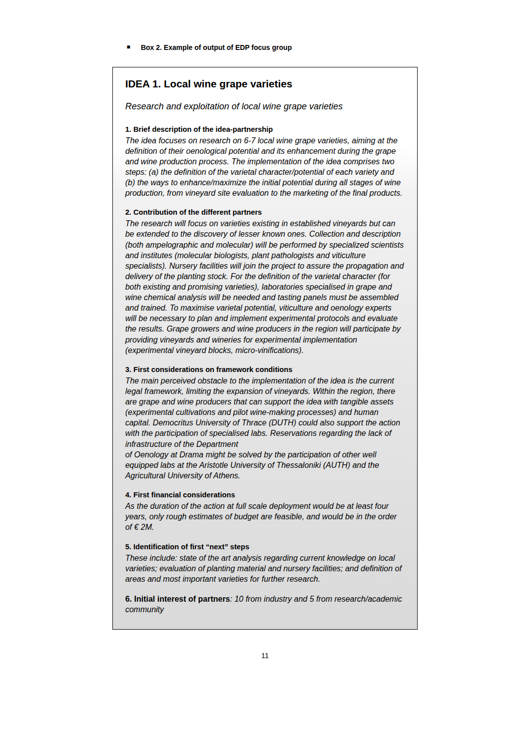■ Box 2. Example of output of EDP focus group
IDEA 1. Local wine grape varieties
Research and exploitation of local wine grape varieties
1. Brief description of the idea-partnership
The idea focuses on research on 6-7 local wine grape varieties, aiming at the definition of their oenological potential and its enhancement during the grape and wine production process. The implementation of the idea comprises two steps: (a) the definition of the varietal character/potential of each variety and (b) the ways to enhance/maximize the initial potential during all stages of wine production, from vineyard site evaluation to the marketing of the final products.
2. Contribution of the different partners
The research will focus on varieties existing in established vineyards but can be extended to the discovery of lesser known ones. Collection and description (both ampelographic and molecular) will be performed by specialized scientists and institutes (molecular biologists, plant pathologists and viticulture specialists). Nursery facilities will join the project to assure the propagation and delivery of the planting stock. For the definition of the varietal character (for both existing and promising varieties), laboratories specialised in grape and wine chemical analysis will be needed and tasting panels must be assembled and trained. To maximise varietal potential, viticulture and oenology experts will be necessary to plan and implement experimental protocols and evaluate the results. Grape growers and wine producers in the region will participate by providing vineyards and wineries for experimental implementation (experimental vineyard blocks, micro-vinifications).
3. First considerations on framework conditions
The main perceived obstacle to the implementation of the idea is the current legal framework, limiting the expansion of vineyards. Within the region, there are grape and wine producers that can support the idea with tangible assets (experimental cultivations and pilot wine-making processes) and human capital. Democritus University of Thrace (DUTH) could also support the action with the participation of specialised labs. Reservations regarding the lack of infrastructure of the Department
of Oenology at Drama might be solved by the participation of other well equipped labs at the Aristotle University of Thessaloniki (AUTH) and the Agricultural University of Athens.
4. First financial considerations
As the duration of the action at full scale deployment would be at least four years, only rough estimates of budget are feasible, and would be in the order of € 2M.
5. Identification of first “next” steps
These include: state of the art analysis regarding current knowledge on local varieties; evaluation of planting material and nursery facilities; and definition of areas and most important varieties for further research.
6. Initial interest of partners: 10 from industry and 5 from research/academic community
11